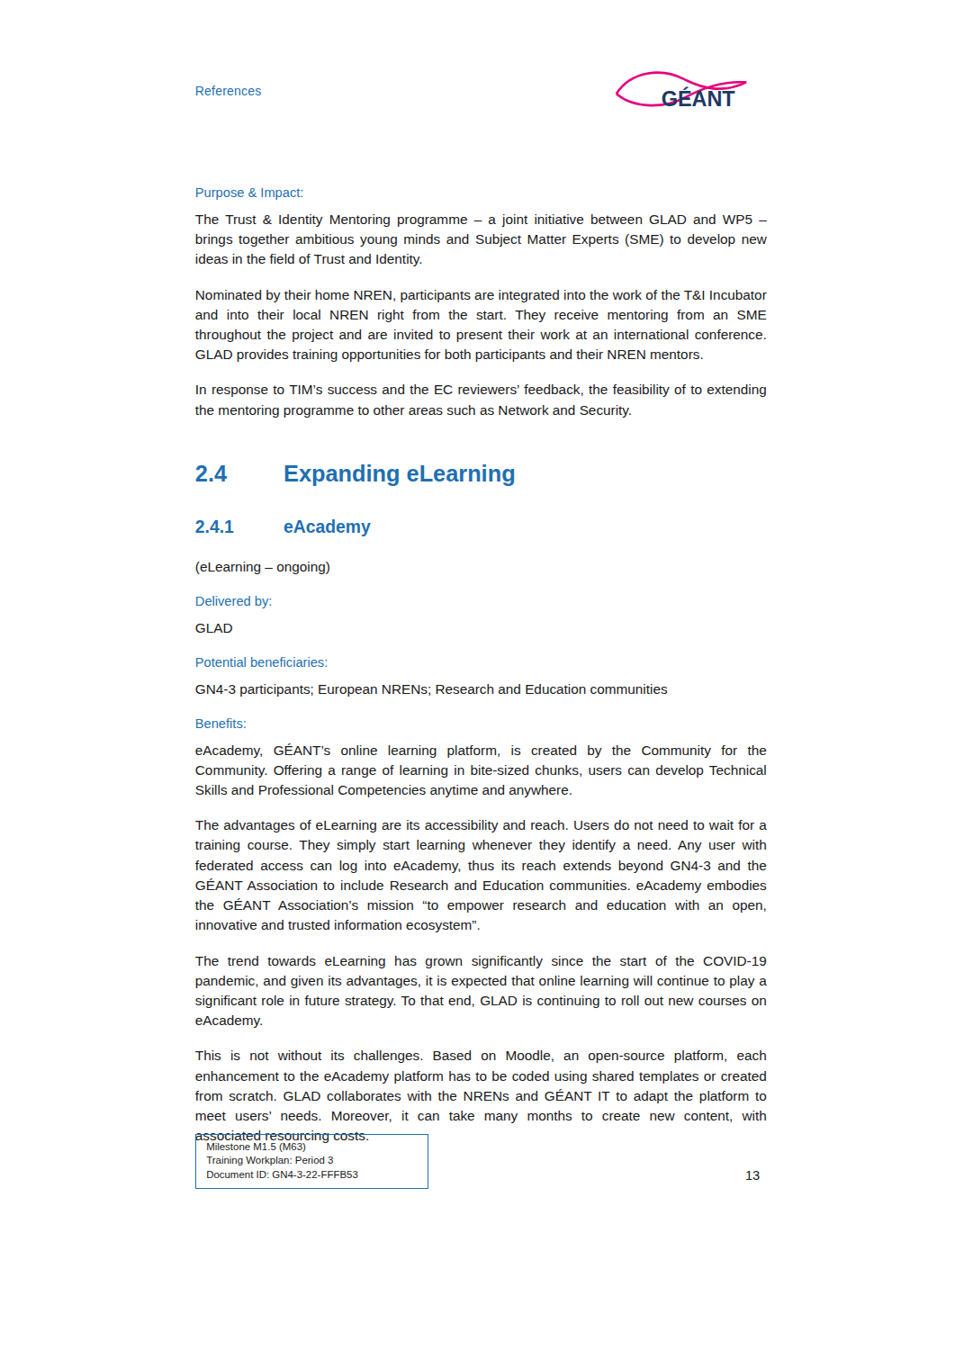References
GÉANT
Purpose & Impact:
The Trust & Identity Mentoring programme – a joint initiative between GLAD and WP5 – brings together ambitious young minds and Subject Matter Experts (SME) to develop new ideas in the field of Trust and Identity.
Nominated by their home NREN, participants are integrated into the work of the T&I Incubator and into their local NREN right from the start. They receive mentoring from an SME throughout the project and are invited to present their work at an international conference. GLAD provides training opportunities for both participants and their NREN mentors.
In response to TIM’s success and the EC reviewers’ feedback, the feasibility of to extending the mentoring programme to other areas such as Network and Security.
2.4 Expanding eLearning
2.4.1 eAcademy
(eLearning – ongoing)
Delivered by:
GLAD
Potential beneficiaries:
GN4-3 participants; European NRENs; Research and Education communities
Benefits:
eAcademy, GÉANT’s online learning platform, is created by the Community for the Community. Offering a range of learning in bite-sized chunks, users can develop Technical Skills and Professional Competencies anytime and anywhere.
The advantages of eLearning are its accessibility and reach. Users do not need to wait for a training course. They simply start learning whenever they identify a need. Any user with federated access can log into eAcademy, thus its reach extends beyond GN4-3 and the GÉANT Association to include Research and Education communities. eAcademy embodies the GÉANT Association’s mission “to empower research and education with an open, innovative and trusted information ecosystem”.
The trend towards eLearning has grown significantly since the start of the COVID-19 pandemic, and given its advantages, it is expected that online learning will continue to play a significant role in future strategy. To that end, GLAD is continuing to roll out new courses on eAcademy.
This is not without its challenges. Based on Moodle, an open-source platform, each enhancement to the eAcademy platform has to be coded using shared templates or created from scratch. GLAD collaborates with the NRENs and GÉANT IT to adapt the platform to meet users’ needs. Moreover, it can take many months to create new content, with associated resourcing costs.
Milestone M1.5 (M63)
Training Workplan: Period 3
Document ID: GN4-3-22-FFFB53
13